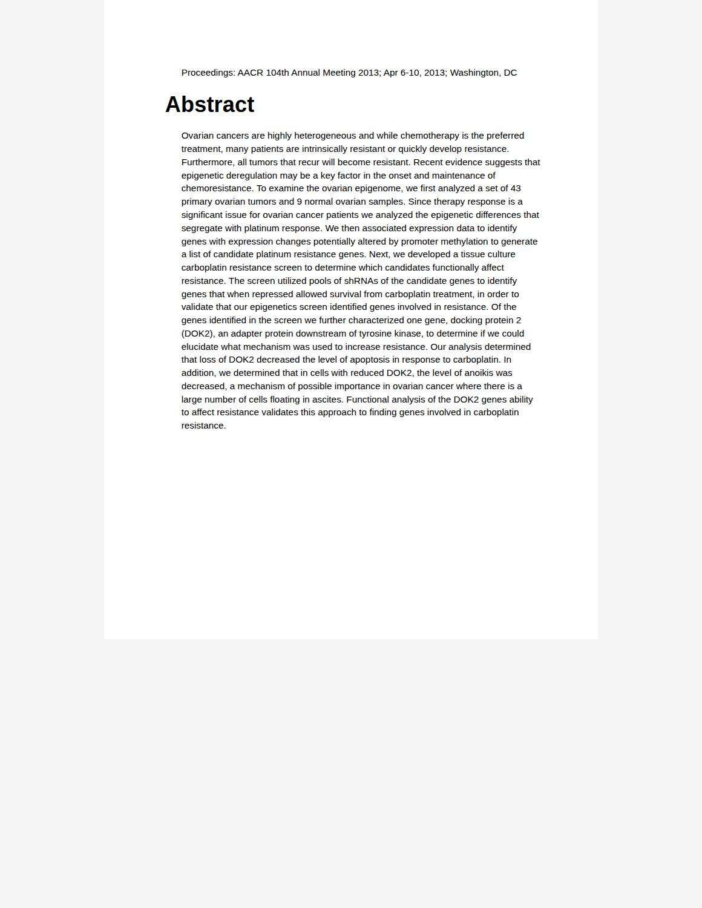Proceedings: AACR 104th Annual Meeting 2013; Apr 6-10, 2013; Washington, DC
Abstract
Ovarian cancers are highly heterogeneous and while chemotherapy is the preferred treatment, many patients are intrinsically resistant or quickly develop resistance. Furthermore, all tumors that recur will become resistant. Recent evidence suggests that epigenetic deregulation may be a key factor in the onset and maintenance of chemoresistance. To examine the ovarian epigenome, we first analyzed a set of 43 primary ovarian tumors and 9 normal ovarian samples. Since therapy response is a significant issue for ovarian cancer patients we analyzed the epigenetic differences that segregate with platinum response. We then associated expression data to identify genes with expression changes potentially altered by promoter methylation to generate a list of candidate platinum resistance genes. Next, we developed a tissue culture carboplatin resistance screen to determine which candidates functionally affect resistance. The screen utilized pools of shRNAs of the candidate genes to identify genes that when repressed allowed survival from carboplatin treatment, in order to validate that our epigenetics screen identified genes involved in resistance. Of the genes identified in the screen we further characterized one gene, docking protein 2 (DOK2), an adapter protein downstream of tyrosine kinase, to determine if we could elucidate what mechanism was used to increase resistance. Our analysis determined that loss of DOK2 decreased the level of apoptosis in response to carboplatin. In addition, we determined that in cells with reduced DOK2, the level of anoikis was decreased, a mechanism of possible importance in ovarian cancer where there is a large number of cells floating in ascites. Functional analysis of the DOK2 genes ability to affect resistance validates this approach to finding genes involved in carboplatin resistance.